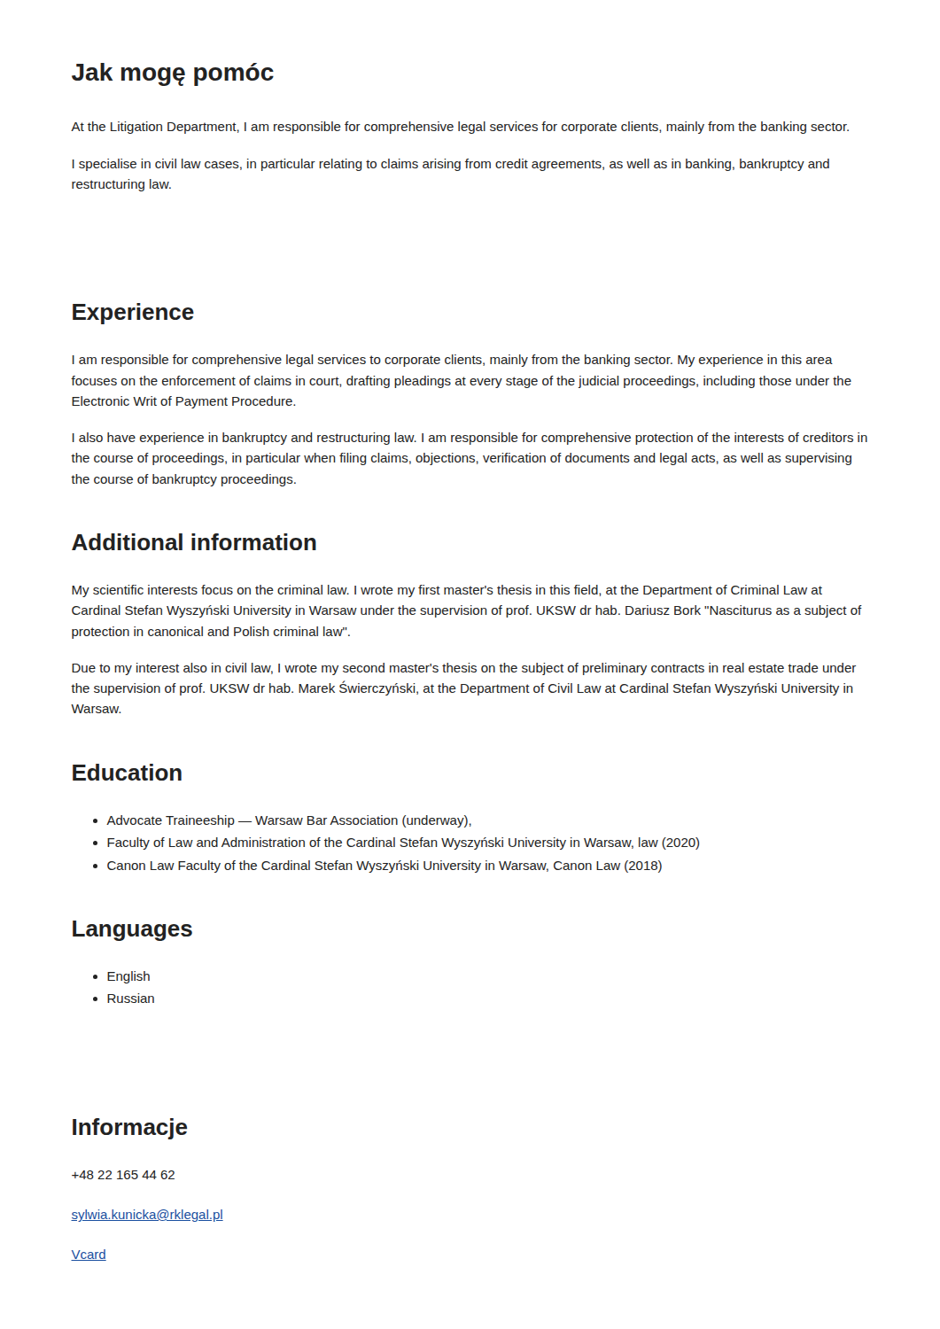Jak mogę pomóc
At the Litigation Department, I am responsible for comprehensive legal services for corporate clients, mainly from the banking sector.
I specialise in civil law cases, in particular relating to claims arising from credit agreements, as well as in banking, bankruptcy and restructuring law.
Experience
I am responsible for comprehensive legal services to corporate clients, mainly from the banking sector. My experience in this area focuses on the enforcement of claims in court, drafting pleadings at every stage of the judicial proceedings, including those under the Electronic Writ of Payment Procedure.
I also have experience in bankruptcy and restructuring law. I am responsible for comprehensive protection of the interests of creditors in the course of proceedings, in particular when filing claims, objections, verification of documents and legal acts, as well as supervising the course of bankruptcy proceedings.
Additional information
My scientific interests focus on the criminal law. I wrote my first master's thesis in this field, at the Department of Criminal Law at Cardinal Stefan Wyszyński University in Warsaw under the supervision of prof. UKSW dr hab. Dariusz Bork "Nasciturus as a subject of protection in canonical and Polish criminal law".
Due to my interest also in civil law, I wrote my second master's thesis on the subject of preliminary contracts in real estate trade under the supervision of prof. UKSW dr hab. Marek Świerczyński, at the Department of Civil Law at Cardinal Stefan Wyszyński University in Warsaw.
Education
Advocate Traineeship — Warsaw Bar Association (underway),
Faculty of Law and Administration of the Cardinal Stefan Wyszyński University in Warsaw, law (2020)
Canon Law Faculty of the Cardinal Stefan Wyszyński University in Warsaw, Canon Law (2018)
Languages
English
Russian
Informacje
+48 22 165 44 62
sylwia.kunicka@rklegal.pl
Vcard